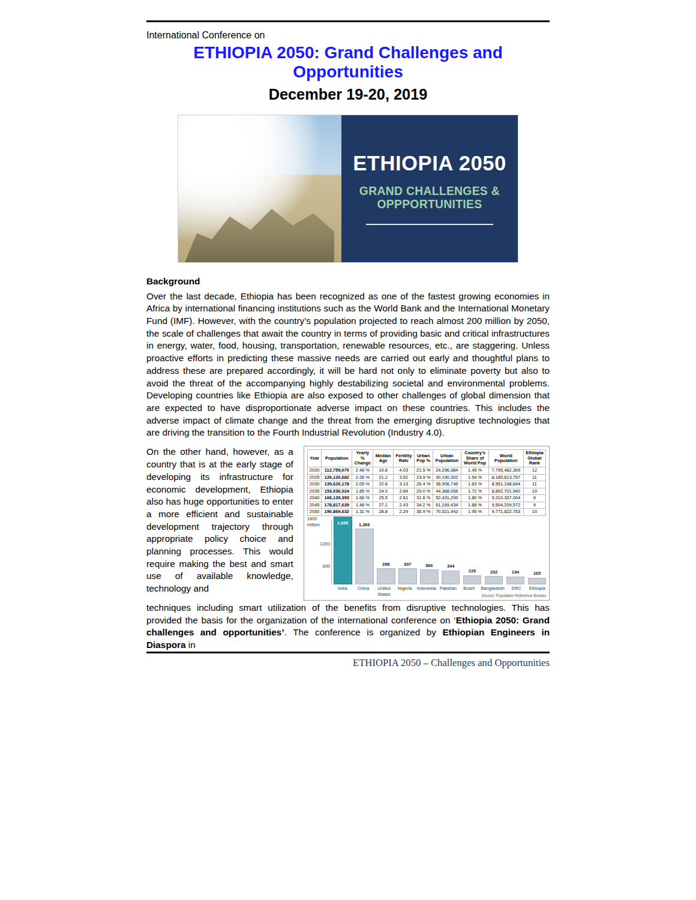International Conference on
ETHIOPIA 2050: Grand Challenges and Opportunities
December 19-20, 2019
ETHIOPIA 2050
GRAND CHALLENGES &
OPPPORTUNITIES
Background
Over the last decade, Ethiopia has been recognized as one of the fastest growing economies in Africa by international financing institutions such as the World Bank and the International Monetary Fund (IMF). However, with the country’s population projected to reach almost 200 million by 2050, the scale of challenges that await the country in terms of providing basic and critical infrastructures in energy, water, food, housing, transportation, renewable resources, etc., are staggering. Unless proactive efforts in predicting these massive needs are carried out early and thoughtful plans to address these are prepared accordingly, it will be hard not only to eliminate poverty but also to avoid the threat of the accompanying highly destabilizing societal and environmental problems. Developing countries like Ethiopia are also exposed to other challenges of global dimension that are expected to have disproportionate adverse impact on these countries. This includes the adverse impact of climate change and the threat from the emerging disruptive technologies that are driving the transition to the Fourth Industrial Revolution (Industry 4.0).
On the other hand, however, as a country that is at the early stage of developing its infrastructure for economic development, Ethiopia also has huge opportunities to enter a more efficient and sustainable development trajectory through appropriate policy choice and planning processes. This would require making the best and smart use of available knowledge, technology and
| Year | Population | Yearly % Change | Median Age | Fertility Rate | Urban Pop % | Urban Population | Country's Share of World Pop | World Population | Ethiopia Global Rank |
| --- | --- | --- | --- | --- | --- | --- | --- | --- | --- |
| 2020 | 112,759,070 | 2.46 % | 19.8 | 4.03 | 21.5 % | 24,296,384 | 1.45 % | 7,795,482,309 | 12 |
| 2025 | 126,120,682 | 2.26 % | 21.2 | 3.52 | 23.9 % | 30,190,302 | 1.54 % | 8,185,613,757 | 11 |
| 2030 | 139,620,178 | 2.05 % | 22.6 | 3.13 | 26.4 % | 36,906,745 | 1.63 % | 8,551,198,644 | 11 |
| 2035 | 153,036,024 | 1.85 % | 24.0 | 2.84 | 29.0 % | 44,368,056 | 1.72 % | 8,892,701,940 | 10 |
| 2040 | 166,139,393 | 1.66 % | 25.5 | 2.61 | 31.6 % | 52,431,200 | 1.80 % | 9,210,337,004 | 9 |
| 2045 | 178,817,639 | 1.48 % | 27.1 | 2.43 | 34.2 % | 61,169,434 | 1.88 % | 9,504,209,572 | 9 |
| 2050 | 190,869,632 | 1.31 % | 28.8 | 2.29 | 36.9 % | 70,521,943 | 1.95 % | 9,771,822,753 | 10 |
1800 million 1200 600
1,660
1,366
398
397
366
344
226
202
194
165
India
China
United
States
Nigeria
Indonesia
Pakistan
Brazil
Bangladesh
DRC
Ethiopia
Source: Population Reference Bureau
techniques including smart utilization of the benefits from disruptive technologies. This has provided the basis for the organization of the international conference on ‘Ethiopia 2050: Grand challenges and opportunities’. The conference is organized by Ethiopian Engineers in Diaspora in
ETHIOPIA 2050 – Challenges and Opportunities